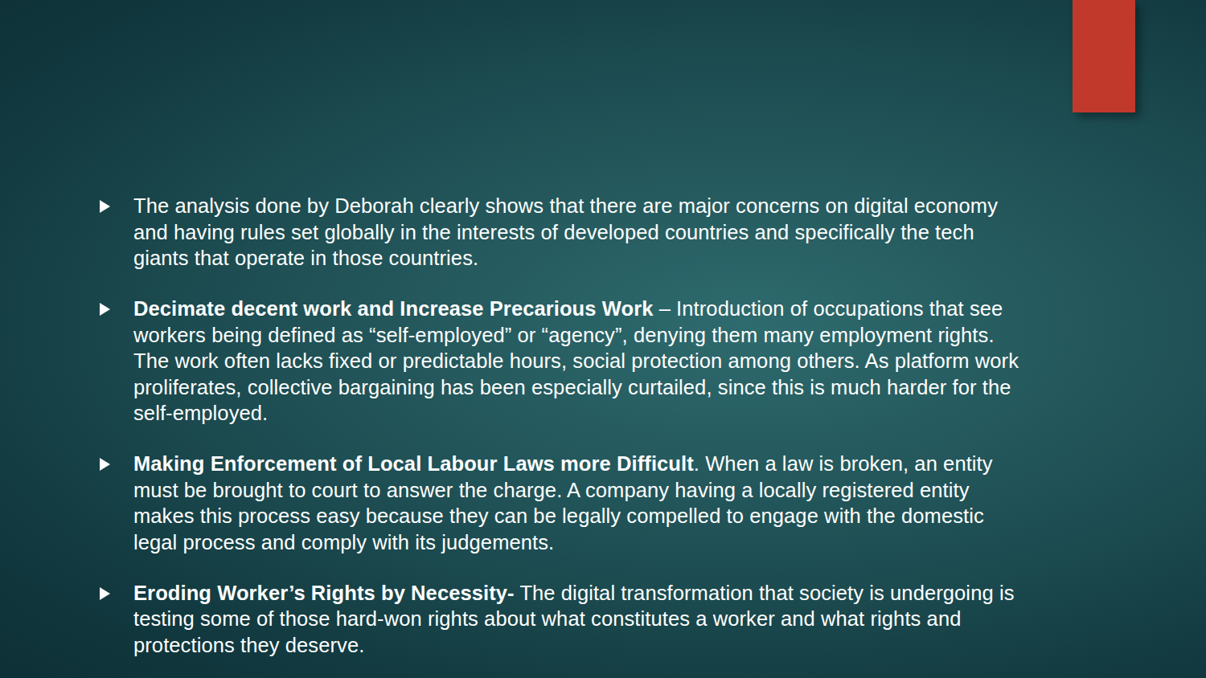The analysis done by Deborah clearly shows that there are major concerns on digital economy and having rules set globally in the interests of developed countries and specifically the tech giants that operate in those countries.
Decimate decent work and Increase Precarious Work – Introduction of occupations that see workers being defined as “self-employed” or “agency”, denying them many employment rights. The work often lacks fixed or predictable hours, social protection among others. As platform work proliferates, collective bargaining has been especially curtailed, since this is much harder for the self-employed.
Making Enforcement of Local Labour Laws more Difficult. When a law is broken, an entity must be brought to court to answer the charge. A company having a locally registered entity makes this process easy because they can be legally compelled to engage with the domestic legal process and comply with its judgements.
Eroding Worker’s Rights by Necessity- The digital transformation that society is undergoing is testing some of those hard-won rights about what constitutes a worker and what rights and protections they deserve.